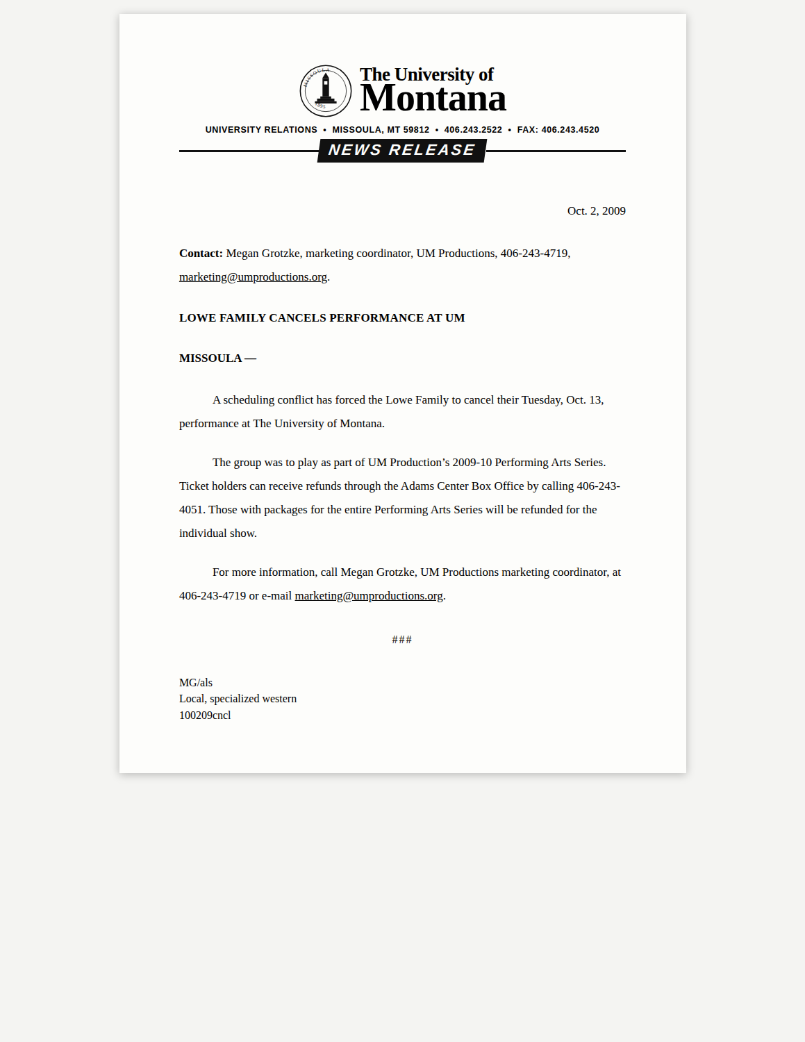MISSOULA 1895
The University of
Montana
UNIVERSITY RELATIONS • MISSOULA, MT 59812 • 406.243.2522 • FAX: 406.243.4520
NEWS RELEASE
Oct. 2, 2009
Contact: Megan Grotzke, marketing coordinator, UM Productions, 406-243-4719, marketing@umproductions.org.
LOWE FAMILY CANCELS PERFORMANCE AT UM
MISSOULA —
A scheduling conflict has forced the Lowe Family to cancel their Tuesday, Oct. 13, performance at The University of Montana.
The group was to play as part of UM Production’s 2009-10 Performing Arts Series. Ticket holders can receive refunds through the Adams Center Box Office by calling 406-243-4051. Those with packages for the entire Performing Arts Series will be refunded for the individual show.
For more information, call Megan Grotzke, UM Productions marketing coordinator, at 406-243-4719 or e-mail marketing@umproductions.org.
###
MG/als
Local, specialized western
100209cncl